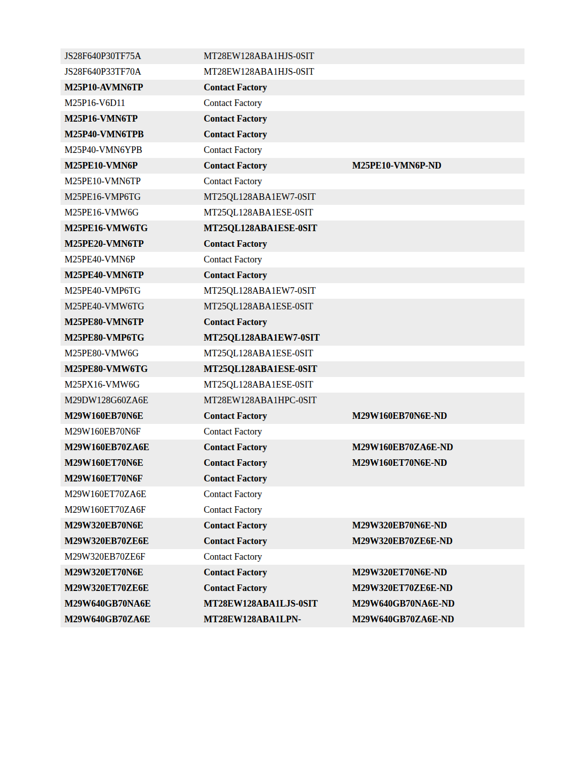| JS28F640P30TF75A | MT28EW128ABA1HJS-0SIT | |
| JS28F640P33TF70A | MT28EW128ABA1HJS-0SIT | |
| M25P10-AVMN6TP | Contact Factory | |
| M25P16-V6D11 | Contact Factory | |
| M25P16-VMN6TP | Contact Factory | |
| M25P40-VMN6TPB | Contact Factory | |
| M25P40-VMN6YPB | Contact Factory | |
| M25PE10-VMN6P | Contact Factory | M25PE10-VMN6P-ND |
| M25PE10-VMN6TP | Contact Factory | |
| M25PE16-VMP6TG | MT25QL128ABA1EW7-0SIT | |
| M25PE16-VMW6G | MT25QL128ABA1ESE-0SIT | |
| M25PE16-VMW6TG | MT25QL128ABA1ESE-0SIT | |
| M25PE20-VMN6TP | Contact Factory | |
| M25PE40-VMN6P | Contact Factory | |
| M25PE40-VMN6TP | Contact Factory | |
| M25PE40-VMP6TG | MT25QL128ABA1EW7-0SIT | |
| M25PE40-VMW6TG | MT25QL128ABA1ESE-0SIT | |
| M25PE80-VMN6TP | Contact Factory | |
| M25PE80-VMP6TG | MT25QL128ABA1EW7-0SIT | |
| M25PE80-VMW6G | MT25QL128ABA1ESE-0SIT | |
| M25PE80-VMW6TG | MT25QL128ABA1ESE-0SIT | |
| M25PX16-VMW6G | MT25QL128ABA1ESE-0SIT | |
| M29DW128G60ZA6E | MT28EW128ABA1HPC-0SIT | |
| M29W160EB70N6E | Contact Factory | M29W160EB70N6E-ND |
| M29W160EB70N6F | Contact Factory | |
| M29W160EB70ZA6E | Contact Factory | M29W160EB70ZA6E-ND |
| M29W160ET70N6E | Contact Factory | M29W160ET70N6E-ND |
| M29W160ET70N6F | Contact Factory | |
| M29W160ET70ZA6E | Contact Factory | |
| M29W160ET70ZA6F | Contact Factory | |
| M29W320EB70N6E | Contact Factory | M29W320EB70N6E-ND |
| M29W320EB70ZE6E | Contact Factory | M29W320EB70ZE6E-ND |
| M29W320EB70ZE6F | Contact Factory | |
| M29W320ET70N6E | Contact Factory | M29W320ET70N6E-ND |
| M29W320ET70ZE6E | Contact Factory | M29W320ET70ZE6E-ND |
| M29W640GB70NA6E | MT28EW128ABA1LJS-0SIT | M29W640GB70NA6E-ND |
| M29W640GB70ZA6E | MT28EW128ABA1LPN- | M29W640GB70ZA6E-ND |